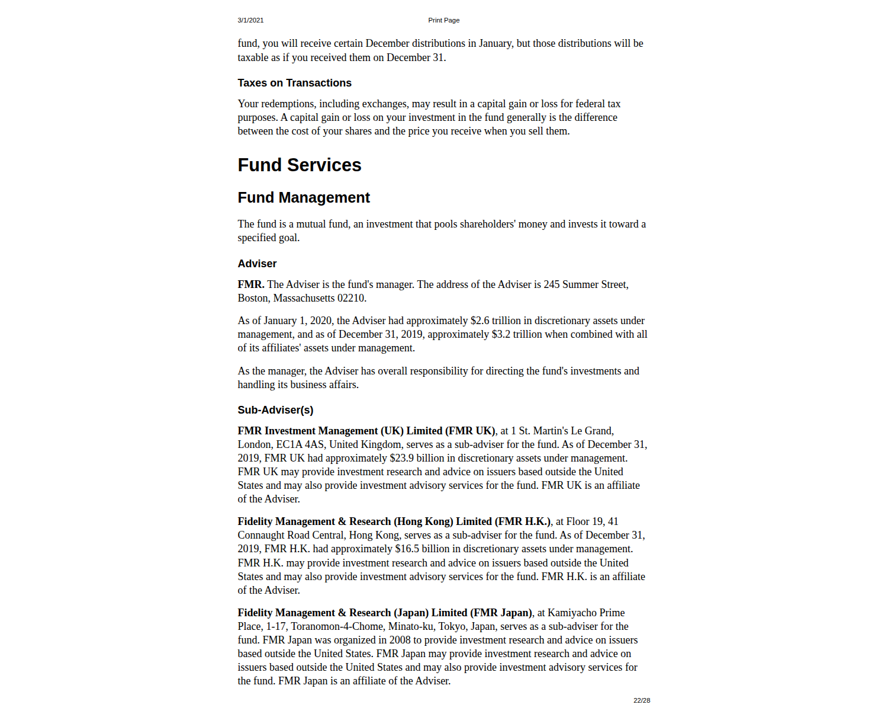3/1/2021
Print Page
fund, you will receive certain December distributions in January, but those distributions will be taxable as if you received them on December 31.
Taxes on Transactions
Your redemptions, including exchanges, may result in a capital gain or loss for federal tax purposes. A capital gain or loss on your investment in the fund generally is the difference between the cost of your shares and the price you receive when you sell them.
Fund Services
Fund Management
The fund is a mutual fund, an investment that pools shareholders' money and invests it toward a specified goal.
Adviser
FMR. The Adviser is the fund's manager. The address of the Adviser is 245 Summer Street, Boston, Massachusetts 02210.
As of January 1, 2020, the Adviser had approximately $2.6 trillion in discretionary assets under management, and as of December 31, 2019, approximately $3.2 trillion when combined with all of its affiliates' assets under management.
As the manager, the Adviser has overall responsibility for directing the fund's investments and handling its business affairs.
Sub-Adviser(s)
FMR Investment Management (UK) Limited (FMR UK), at 1 St. Martin's Le Grand, London, EC1A 4AS, United Kingdom, serves as a sub-adviser for the fund. As of December 31, 2019, FMR UK had approximately $23.9 billion in discretionary assets under management. FMR UK may provide investment research and advice on issuers based outside the United States and may also provide investment advisory services for the fund. FMR UK is an affiliate of the Adviser.
Fidelity Management & Research (Hong Kong) Limited (FMR H.K.), at Floor 19, 41 Connaught Road Central, Hong Kong, serves as a sub-adviser for the fund. As of December 31, 2019, FMR H.K. had approximately $16.5 billion in discretionary assets under management. FMR H.K. may provide investment research and advice on issuers based outside the United States and may also provide investment advisory services for the fund. FMR H.K. is an affiliate of the Adviser.
Fidelity Management & Research (Japan) Limited (FMR Japan), at Kamiyacho Prime Place, 1-17, Toranomon-4-Chome, Minato-ku, Tokyo, Japan, serves as a sub-adviser for the fund. FMR Japan was organized in 2008 to provide investment research and advice on issuers based outside the United States. FMR Japan may provide investment research and advice on issuers based outside the United States and may also provide investment advisory services for the fund. FMR Japan is an affiliate of the Adviser.
22/28